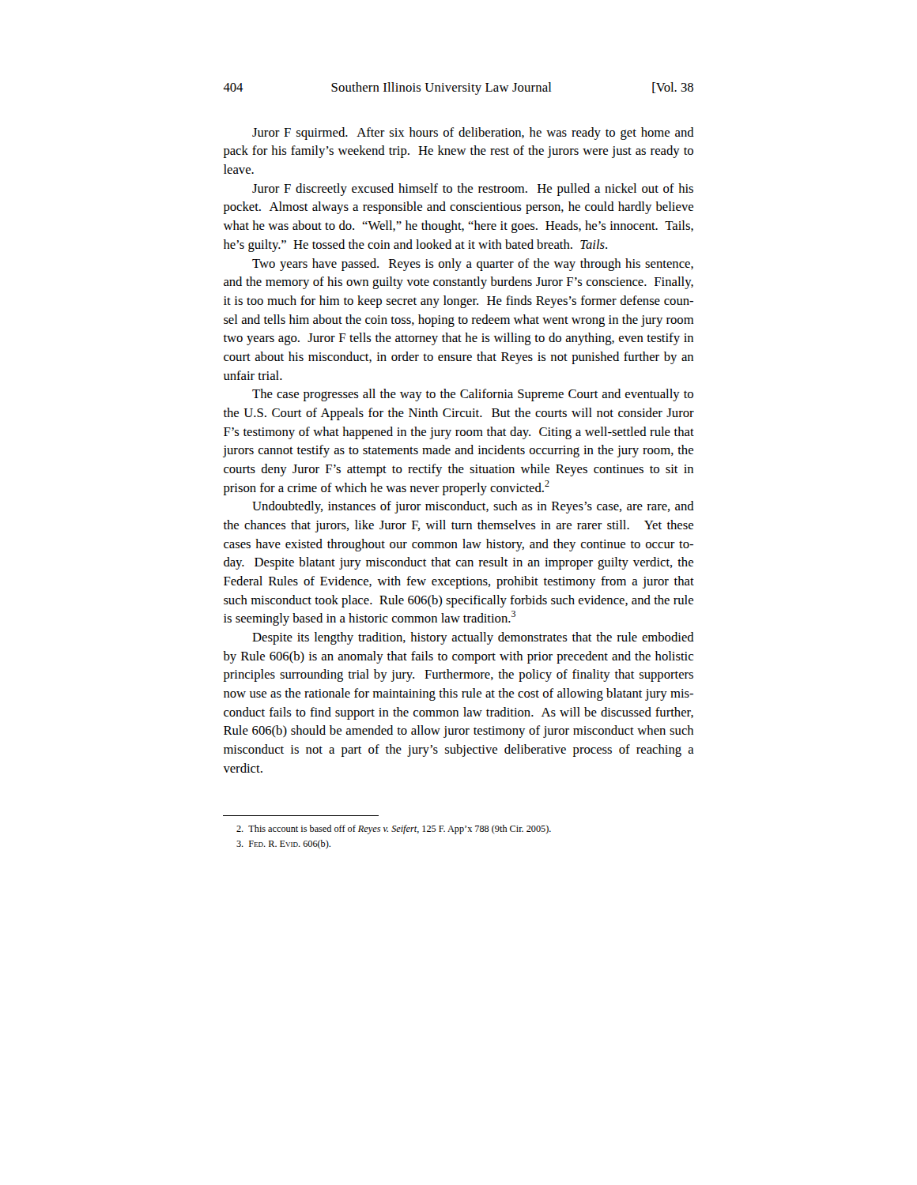404 Southern Illinois University Law Journal [Vol. 38
Juror F squirmed. After six hours of deliberation, he was ready to get home and pack for his family’s weekend trip. He knew the rest of the jurors were just as ready to leave.
Juror F discreetly excused himself to the restroom. He pulled a nickel out of his pocket. Almost always a responsible and conscientious person, he could hardly believe what he was about to do. “Well,” he thought, “here it goes. Heads, he’s innocent. Tails, he’s guilty.” He tossed the coin and looked at it with bated breath. Tails.
Two years have passed. Reyes is only a quarter of the way through his sentence, and the memory of his own guilty vote constantly burdens Juror F’s conscience. Finally, it is too much for him to keep secret any longer. He finds Reyes’s former defense counsel and tells him about the coin toss, hoping to redeem what went wrong in the jury room two years ago. Juror F tells the attorney that he is willing to do anything, even testify in court about his misconduct, in order to ensure that Reyes is not punished further by an unfair trial.
The case progresses all the way to the California Supreme Court and eventually to the U.S. Court of Appeals for the Ninth Circuit. But the courts will not consider Juror F’s testimony of what happened in the jury room that day. Citing a well-settled rule that jurors cannot testify as to statements made and incidents occurring in the jury room, the courts deny Juror F’s attempt to rectify the situation while Reyes continues to sit in prison for a crime of which he was never properly convicted.2
Undoubtedly, instances of juror misconduct, such as in Reyes’s case, are rare, and the chances that jurors, like Juror F, will turn themselves in are rarer still. Yet these cases have existed throughout our common law history, and they continue to occur today. Despite blatant jury misconduct that can result in an improper guilty verdict, the Federal Rules of Evidence, with few exceptions, prohibit testimony from a juror that such misconduct took place. Rule 606(b) specifically forbids such evidence, and the rule is seemingly based in a historic common law tradition.3
Despite its lengthy tradition, history actually demonstrates that the rule embodied by Rule 606(b) is an anomaly that fails to comport with prior precedent and the holistic principles surrounding trial by jury. Furthermore, the policy of finality that supporters now use as the rationale for maintaining this rule at the cost of allowing blatant jury misconduct fails to find support in the common law tradition. As will be discussed further, Rule 606(b) should be amended to allow juror testimony of juror misconduct when such misconduct is not a part of the jury’s subjective deliberative process of reaching a verdict.
2. This account is based off of Reyes v. Seifert, 125 F. App’x 788 (9th Cir. 2005).
3. Fed. R. Evid. 606(b).